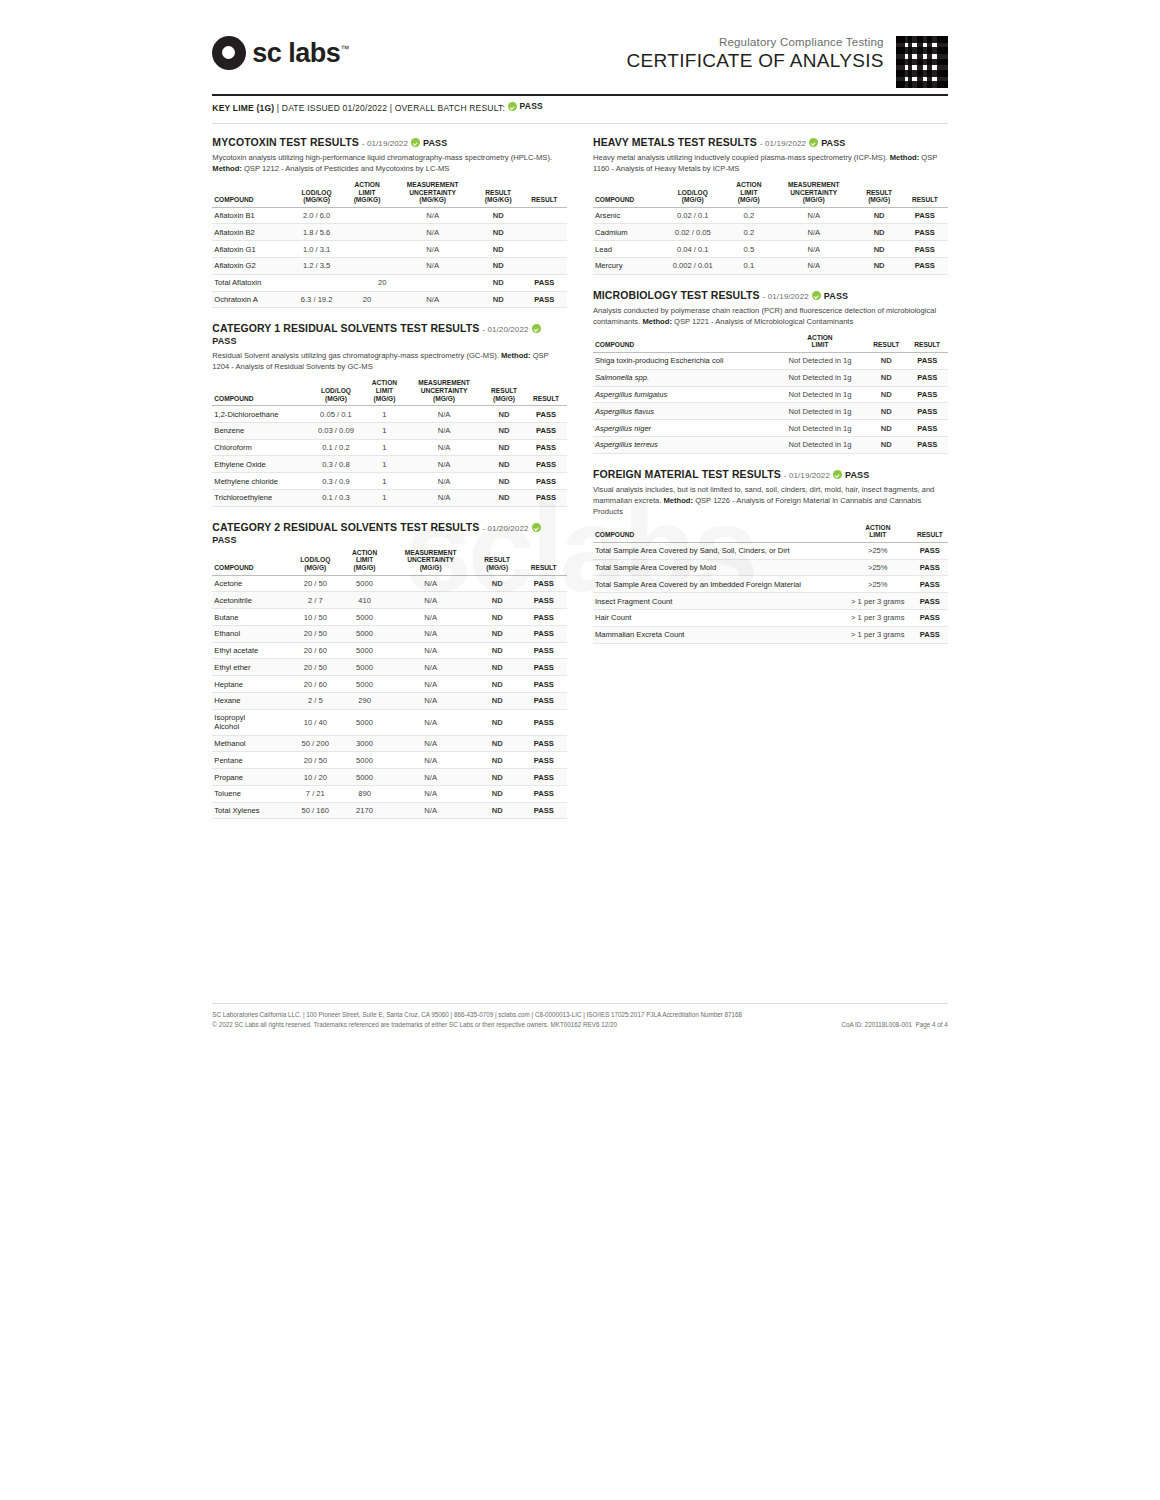sclabs
sc labs™
Regulatory Compliance Testing
CERTIFICATE OF ANALYSIS
KEY LIME (1G) | DATE ISSUED 01/20/2022 | OVERALL BATCH RESULT: PASS
MYCOTOXIN TEST RESULTS - 01/19/2022 PASS
Mycotoxin analysis utilizing high-performance liquid chromatography-mass spectrometry (HPLC-MS). Method: QSP 1212 - Analysis of Pesticides and Mycotoxins by LC-MS
| COMPOUND | LOD/LOQ (µg/kg) | ACTION LIMIT (µg/kg) | MEASUREMENT UNCERTAINTY (µg/kg) | RESULT (µg/kg) | RESULT |
| --- | --- | --- | --- | --- | --- |
| Aflatoxin B1 | 2.0 / 6.0 | | N/A | ND | |
| Aflatoxin B2 | 1.8 / 5.6 | | N/A | ND | |
| Aflatoxin G1 | 1.0 / 3.1 | | N/A | ND | |
| Aflatoxin G2 | 1.2 / 3.5 | | N/A | ND | |
| Total Aflatoxin | 20 | ND | PASS |
| Ochratoxin A | 6.3 / 19.2 | 20 | N/A | ND | PASS |
CATEGORY 1 RESIDUAL SOLVENTS TEST RESULTS - 01/20/2022 PASS
Residual Solvent analysis utilizing gas chromatography-mass spectrometry (GC-MS). Method: QSP 1204 - Analysis of Residual Solvents by GC-MS
| COMPOUND | LOD/LOQ (µg/g) | ACTION LIMIT (µg/g) | MEASUREMENT UNCERTAINTY (µg/g) | RESULT (µg/g) | RESULT |
| --- | --- | --- | --- | --- | --- |
| 1,2-Dichloroethane | 0.05 / 0.1 | 1 | N/A | ND | PASS |
| Benzene | 0.03 / 0.09 | 1 | N/A | ND | PASS |
| Chloroform | 0.1 / 0.2 | 1 | N/A | ND | PASS |
| Ethylene Oxide | 0.3 / 0.8 | 1 | N/A | ND | PASS |
| Methylene chloride | 0.3 / 0.9 | 1 | N/A | ND | PASS |
| Trichloroethylene | 0.1 / 0.3 | 1 | N/A | ND | PASS |
CATEGORY 2 RESIDUAL SOLVENTS TEST RESULTS - 01/20/2022 PASS
| COMPOUND | LOD/LOQ (µg/g) | ACTION LIMIT (µg/g) | MEASUREMENT UNCERTAINTY (µg/g) | RESULT (µg/g) | RESULT |
| --- | --- | --- | --- | --- | --- |
| Acetone | 20 / 50 | 5000 | N/A | ND | PASS |
| Acetonitrile | 2 / 7 | 410 | N/A | ND | PASS |
| Butane | 10 / 50 | 5000 | N/A | ND | PASS |
| Ethanol | 20 / 50 | 5000 | N/A | ND | PASS |
| Ethyl acetate | 20 / 60 | 5000 | N/A | ND | PASS |
| Ethyl ether | 20 / 50 | 5000 | N/A | ND | PASS |
| Heptane | 20 / 60 | 5000 | N/A | ND | PASS |
| Hexane | 2 / 5 | 290 | N/A | ND | PASS |
| Isopropyl Alcohol | 10 / 40 | 5000 | N/A | ND | PASS |
| Methanol | 50 / 200 | 3000 | N/A | ND | PASS |
| Pentane | 20 / 50 | 5000 | N/A | ND | PASS |
| Propane | 10 / 20 | 5000 | N/A | ND | PASS |
| Toluene | 7 / 21 | 890 | N/A | ND | PASS |
| Total Xylenes | 50 / 160 | 2170 | N/A | ND | PASS |
HEAVY METALS TEST RESULTS - 01/19/2022 PASS
Heavy metal analysis utilizing inductively coupled plasma-mass spectrometry (ICP-MS). Method: QSP 1160 - Analysis of Heavy Metals by ICP-MS
| COMPOUND | LOD/LOQ (µg/g) | ACTION LIMIT (µg/g) | MEASUREMENT UNCERTAINTY (µg/g) | RESULT (µg/g) | RESULT |
| --- | --- | --- | --- | --- | --- |
| Arsenic | 0.02 / 0.1 | 0.2 | N/A | ND | PASS |
| Cadmium | 0.02 / 0.05 | 0.2 | N/A | ND | PASS |
| Lead | 0.04 / 0.1 | 0.5 | N/A | ND | PASS |
| Mercury | 0.002 / 0.01 | 0.1 | N/A | ND | PASS |
MICROBIOLOGY TEST RESULTS - 01/19/2022 PASS
Analysis conducted by polymerase chain reaction (PCR) and fluorescence detection of microbiological contaminants. Method: QSP 1221 - Analysis of Microbiological Contaminants
| COMPOUND | ACTION LIMIT | RESULT | RESULT |
| --- | --- | --- | --- |
| Shiga toxin-producing Escherichia coli | Not Detected in 1g | ND | PASS |
| Salmonella spp. | Not Detected in 1g | ND | PASS |
| Aspergillus fumigatus | Not Detected in 1g | ND | PASS |
| Aspergillus flavus | Not Detected in 1g | ND | PASS |
| Aspergillus niger | Not Detected in 1g | ND | PASS |
| Aspergillus terreus | Not Detected in 1g | ND | PASS |
FOREIGN MATERIAL TEST RESULTS - 01/19/2022 PASS
Visual analysis includes, but is not limited to, sand, soil, cinders, dirt, mold, hair, insect fragments, and mammalian excreta. Method: QSP 1226 - Analysis of Foreign Material in Cannabis and Cannabis Products
| COMPOUND | ACTION LIMIT | RESULT |
| --- | --- | --- |
| Total Sample Area Covered by Sand, Soil, Cinders, or Dirt | >25% | PASS |
| Total Sample Area Covered by Mold | >25% | PASS |
| Total Sample Area Covered by an Imbedded Foreign Material | >25% | PASS |
| Insect Fragment Count | > 1 per 3 grams | PASS |
| Hair Count | > 1 per 3 grams | PASS |
| Mammalian Excreta Count | > 1 per 3 grams | PASS |
SC Laboratories California LLC. | 100 Pioneer Street, Suite E, Santa Cruz, CA 95060 | 866-435-0709 | sclabs.com | C8-0000013-LIC | ISO/IES 17025:2017 PJLA Accreditation Number 87168
© 2022 SC Labs all rights reserved. Trademarks referenced are trademarks of either SC Labs or their respective owners. MKT00162 REV6 12/20 CoA ID: 220118L008-001 Page 4 of 4